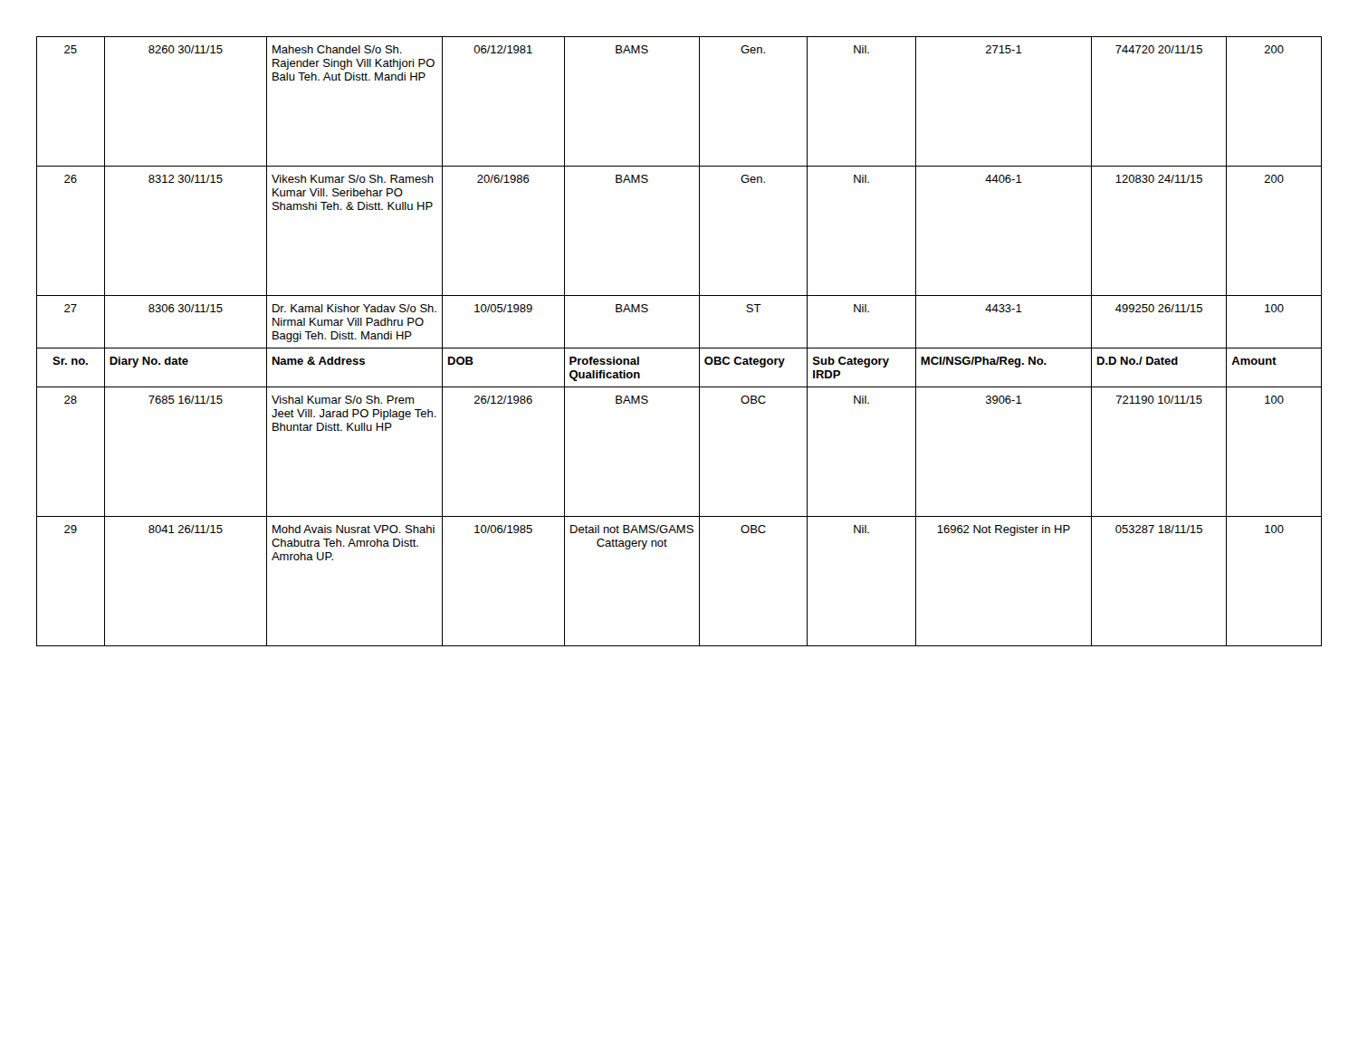| 25 | 8260 30/11/15 | Mahesh Chandel S/o Sh. Rajender Singh Vill Kathjori PO Balu Teh. Aut Distt. Mandi HP | 06/12/1981 | BAMS | Gen. | Nil. | 2715-1 | 744720 20/11/15 | 200 |
| 26 | 8312 30/11/15 | Vikesh Kumar S/o Sh. Ramesh Kumar Vill. Seribehar PO Shamshi Teh. & Distt. Kullu HP | 20/6/1986 | BAMS | Gen. | Nil. | 4406-1 | 120830 24/11/15 | 200 |
| 27 | 8306 30/11/15 | Dr. Kamal Kishor Yadav S/o Sh. Nirmal Kumar Vill Padhru PO Baggi Teh. Distt. Mandi HP | 10/05/1989 | BAMS | ST | Nil. | 4433-1 | 499250 26/11/15 | 100 |
| Sr. no. | Diary No. date | Name & Address | DOB | Professional Qualification | OBC Category | Sub Category IRDP | MCI/NSG/Pha/Reg. No. | D.D No./ Dated | Amount |
| 28 | 7685 16/11/15 | Vishal Kumar S/o Sh. Prem Jeet Vill. Jarad PO Piplage Teh. Bhuntar Distt. Kullu HP | 26/12/1986 | BAMS | OBC | Nil. | 3906-1 | 721190 10/11/15 | 100 |
| 29 | 8041 26/11/15 | Mohd Avais Nusrat VPO. Shahi Chabutra Teh. Amroha Distt. Amroha UP. | 10/06/1985 | Detail not BAMS/GAMS Cattagery not | OBC | Nil. | 16962 Not Register in HP | 053287 18/11/15 | 100 |